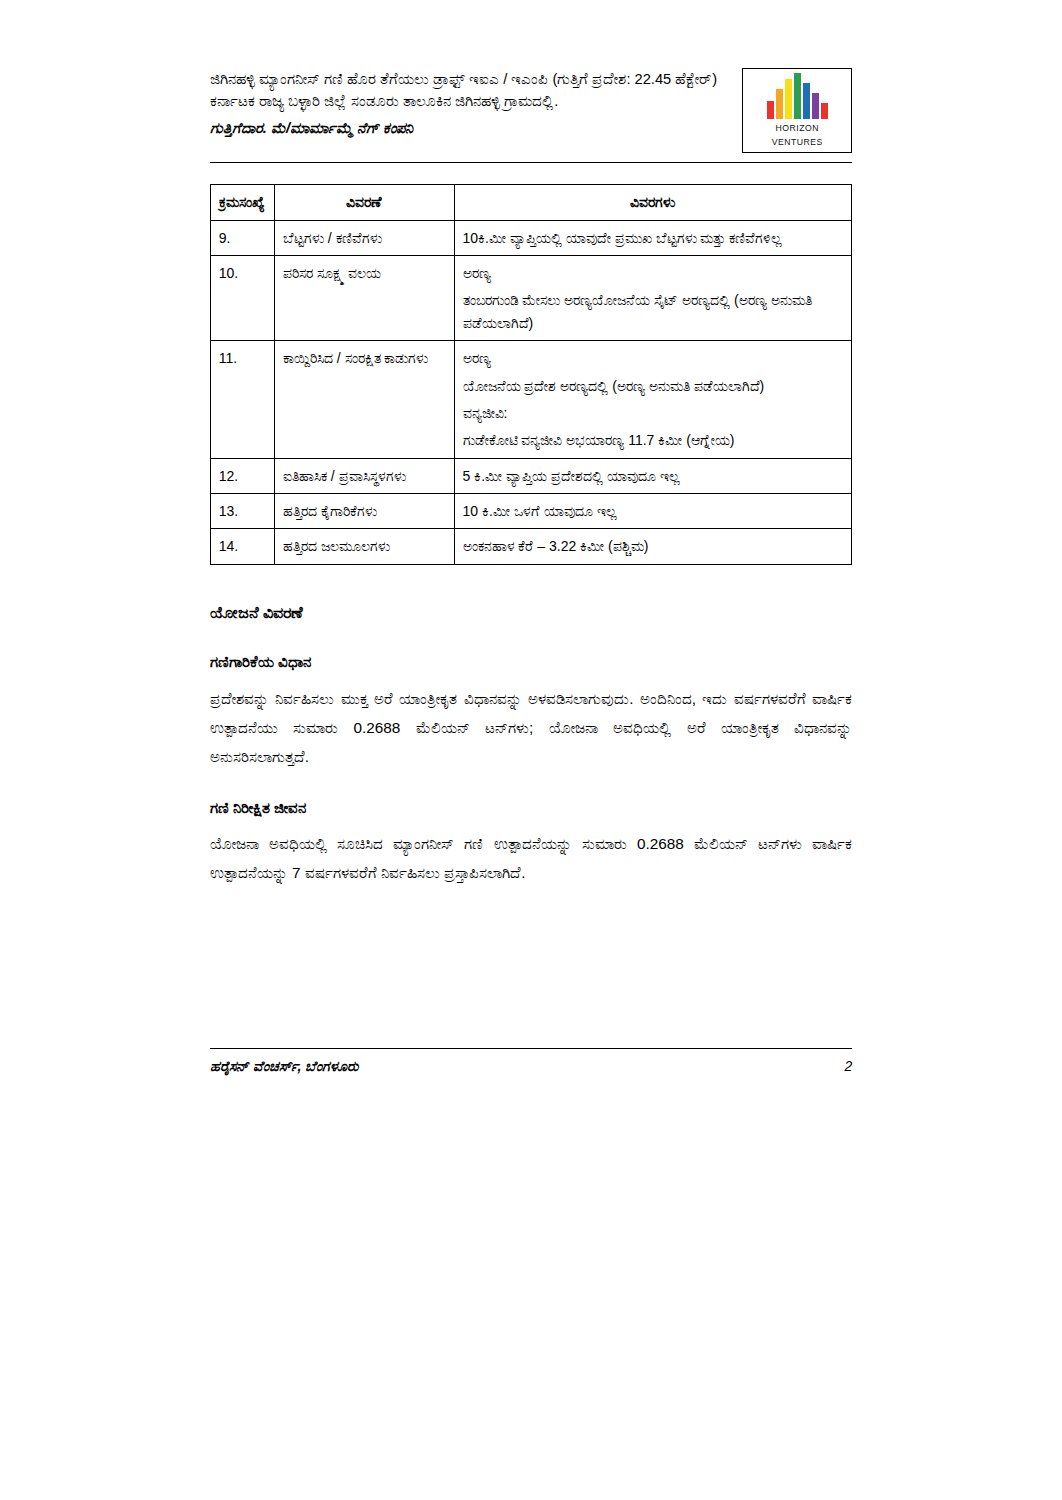ಜಿಗಿನಹಳ್ಳಿ ಮ್ಯಾಂಗನೀಸ್ ಗಣಿ ಹೊರ ತೆಗೆಯಲು ಡ್ರಾಫ್ಟ್ ಇಐಎ / ಇಎಂಪಿ (ಗುತ್ತಿಗೆ ಪ್ರದೇಶ: 22.45 ಹೆಕ್ಟೇರ್) ಕರ್ನಾಟಕ ರಾಜ್ಯ ಬಳ್ಳಾರಿ ಜಿಲ್ಲೆ ಸಂಡೂರು ತಾಲೂಕಿನ ಜಿಗಿನಹಳ್ಳಿ ಗ್ರಾಮದಲ್ಲಿ.
ಗುತ್ತಿಗೆದಾರ. ಮೆ/ಮಾರ್ಮಾಮ್ಮೆ ನೆಗ್ ಕಂಪನಿ
HORIZON VENTURES
| ಕ್ರಮಸಂಖ್ಯೆ | ವಿವರಣೆ | ವಿವರಗಳು |
| --- | --- | --- |
| 9. | ಬೆಟ್ಟಗಳು / ಕಣಿವೆಗಳು | 10ಕಿ.ಮೀ ವ್ಯಾಪ್ತಿಯಲ್ಲಿ ಯಾವುದೇ ಪ್ರಮುಖ ಬೆಟ್ಟಗಳು ಮತ್ತು ಕಣಿವೆಗಳಿಲ್ಲ |
| 10. | ಪರಿಸರ ಸೂಕ್ಷ್ಮ ವಲಯ | ಅರಣ್ಯ ತಂಬರಗುಂಡಿ ಮೇಸಲು ಅರಣ್ಯಯೋಜನೆಯ ಸೈಟ್ ಅರಣ್ಯದಲ್ಲಿ (ಅರಣ್ಯ ಅನುಮತಿ ಪಡೆಯಲಾಗಿದೆ) |
| 11. | ಕಾಯ್ದಿರಿಸಿದ / ಸಂರಕ್ಷಿತ ಕಾಡುಗಳು | ಅರಣ್ಯ ಯೋಜನೆಯ ಪ್ರದೇಶ ಅರಣ್ಯದಲ್ಲಿ (ಅರಣ್ಯ ಅನುಮತಿ ಪಡೆಯಲಾಗಿದೆ) ವನ್ಯಜೀವಿ: ಗುಡೇಕೋಟಿ ವನ್ಯಜೀವಿ ಅಭಯಾರಣ್ಯ 11.7 ಕಿಮೀ (ಆಗ್ನೇಯ) |
| 12. | ಐತಿಹಾಸಿಕ / ಪ್ರವಾಸಿಸ್ಥಳಗಳು | 5 ಕಿ.ಮೀ ವ್ಯಾಪ್ತಿಯ ಪ್ರದೇಶದಲ್ಲಿ ಯಾವುದೂ ಇಲ್ಲ |
| 13. | ಹತ್ತಿರದ ಕೈಗಾರಿಕೆಗಳು | 10 ಕಿ.ಮೀ ಒಳಗೆ ಯಾವುದೂ ಇಲ್ಲ |
| 14. | ಹತ್ತಿರದ ಜಲಮೂಲಗಳು | ಅಂಕನಹಾಳ ಕೆರೆ – 3.22 ಕಿಮೀ (ಪಶ್ಚಿಮ) |
ಯೋಜನೆ ವಿವರಣೆ
ಗಣಿಗಾರಿಕೆಯ ವಿಧಾನ
ಪ್ರದೇಶವನ್ನು ನಿರ್ವಹಿಸಲು ಮುಕ್ತ ಅರೆ ಯಾಂತ್ರೀಕೃತ ವಿಧಾನವನ್ನು ಅಳವಡಿಸಲಾಗುವುದು. ಅಂದಿನಿಂದ, ಇದು ವರ್ಷಗಳವರೆಗೆ ವಾರ್ಷಿಕ ಉತ್ಪಾದನೆಯು ಸುಮಾರು 0.2688 ಮೆಲಿಯನ್ ಟನ್‌ಗಳು; ಯೋಜನಾ ಅವಧಿಯಲ್ಲಿ ಅರೆ ಯಾಂತ್ರೀಕೃತ ವಿಧಾನವನ್ನು ಅನುಸರಿಸಲಾಗುತ್ತದೆ.
ಗಣಿ ನಿರೀಕ್ಷಿತ ಜೀವನ
ಯೋಜನಾ ಅವಧಿಯಲ್ಲಿ ಸೂಚಿಸಿದ ಮ್ಯಾಂಗನೀಸ್ ಗಣಿ ಉತ್ಪಾದನೆಯನ್ನು ಸುಮಾರು 0.2688 ಮೆಲಿಯನ್ ಟನ್‌ಗಳು ವಾರ್ಷಿಕ ಉತ್ಪಾದನೆಯನ್ನು 7 ವರ್ಷಗಳವರೆಗೆ ನಿರ್ವಹಿಸಲು ಪ್ರಸ್ತಾಪಿಸಲಾಗಿದೆ.
ಹರೈಸನ್ ವೆಂಚರ್ಸ್, ಬೆಂಗಳೂರು 2